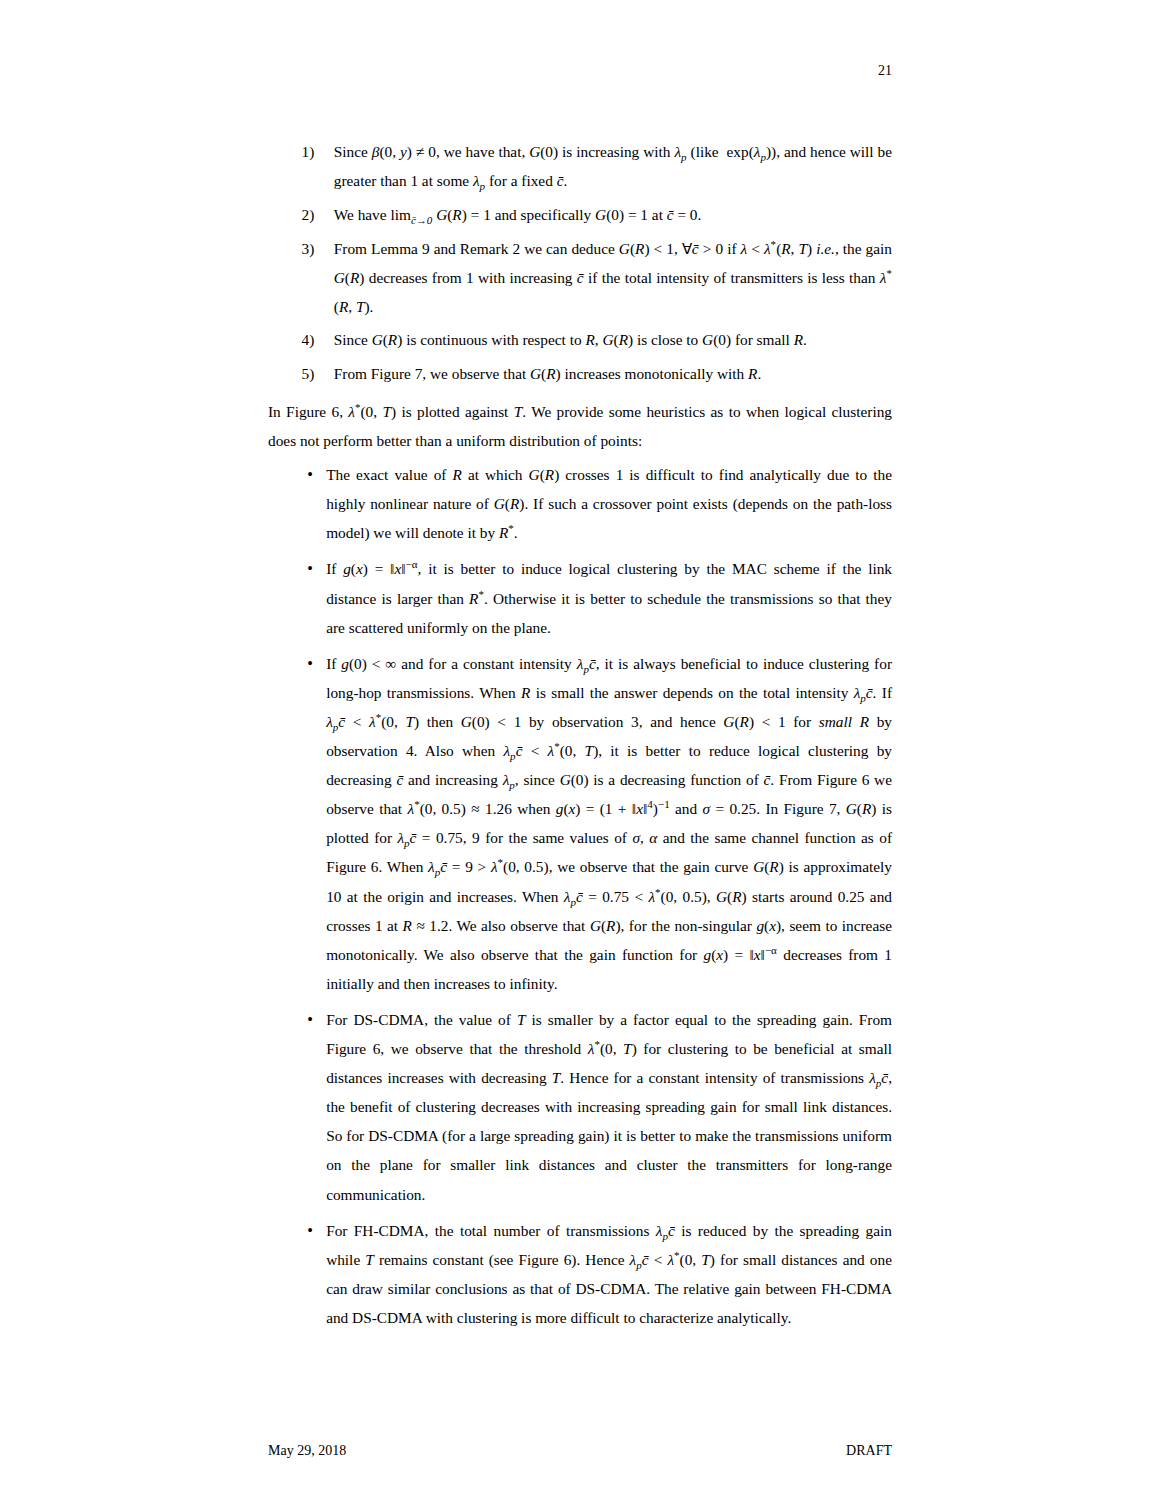21
Since β(0, y) ≠ 0, we have that, G(0) is increasing with λp (like exp(λp)), and hence will be greater than 1 at some λp for a fixed c̄.
We have limc̄→0 G(R) = 1 and specifically G(0) = 1 at c̄ = 0.
From Lemma 9 and Remark 2 we can deduce G(R) < 1, ∀c̄ > 0 if λ < λ*(R, T) i.e., the gain G(R) decreases from 1 with increasing c̄ if the total intensity of transmitters is less than λ*(R, T).
Since G(R) is continuous with respect to R, G(R) is close to G(0) for small R.
From Figure 7, we observe that G(R) increases monotonically with R.
In Figure 6, λ*(0, T) is plotted against T. We provide some heuristics as to when logical clustering does not perform better than a uniform distribution of points:
The exact value of R at which G(R) crosses 1 is difficult to find analytically due to the highly nonlinear nature of G(R). If such a crossover point exists (depends on the path-loss model) we will denote it by R*.
If g(x) = ‖x‖−α, it is better to induce logical clustering by the MAC scheme if the link distance is larger than R*. Otherwise it is better to schedule the transmissions so that they are scattered uniformly on the plane.
If g(0) < ∞ and for a constant intensity λpc̄, it is always beneficial to induce clustering for long-hop transmissions. When R is small the answer depends on the total intensity λpc̄. If λpc̄ < λ*(0, T) then G(0) < 1 by observation 3, and hence G(R) < 1 for small R by observation 4. Also when λpc̄ < λ*(0, T), it is better to reduce logical clustering by decreasing c̄ and increasing λp, since G(0) is a decreasing function of c̄. From Figure 6 we observe that λ*(0, 0.5) ≈ 1.26 when g(x) = (1 + ‖x‖4)−1 and σ = 0.25. In Figure 7, G(R) is plotted for λpc̄ = 0.75, 9 for the same values of σ, α and the same channel function as of Figure 6. When λpc̄ = 9 > λ*(0, 0.5), we observe that the gain curve G(R) is approximately 10 at the origin and increases. When λpc̄ = 0.75 < λ*(0, 0.5), G(R) starts around 0.25 and crosses 1 at R ≈ 1.2. We also observe that G(R), for the non-singular g(x), seem to increase monotonically. We also observe that the gain function for g(x) = ‖x‖−α decreases from 1 initially and then increases to infinity.
For DS-CDMA, the value of T is smaller by a factor equal to the spreading gain. From Figure 6, we observe that the threshold λ*(0, T) for clustering to be beneficial at small distances increases with decreasing T. Hence for a constant intensity of transmissions λpc̄, the benefit of clustering decreases with increasing spreading gain for small link distances. So for DS-CDMA (for a large spreading gain) it is better to make the transmissions uniform on the plane for smaller link distances and cluster the transmitters for long-range communication.
For FH-CDMA, the total number of transmissions λpc̄ is reduced by the spreading gain while T remains constant (see Figure 6). Hence λpc̄ < λ*(0, T) for small distances and one can draw similar conclusions as that of DS-CDMA. The relative gain between FH-CDMA and DS-CDMA with clustering is more difficult to characterize analytically.
May 29, 2018 DRAFT